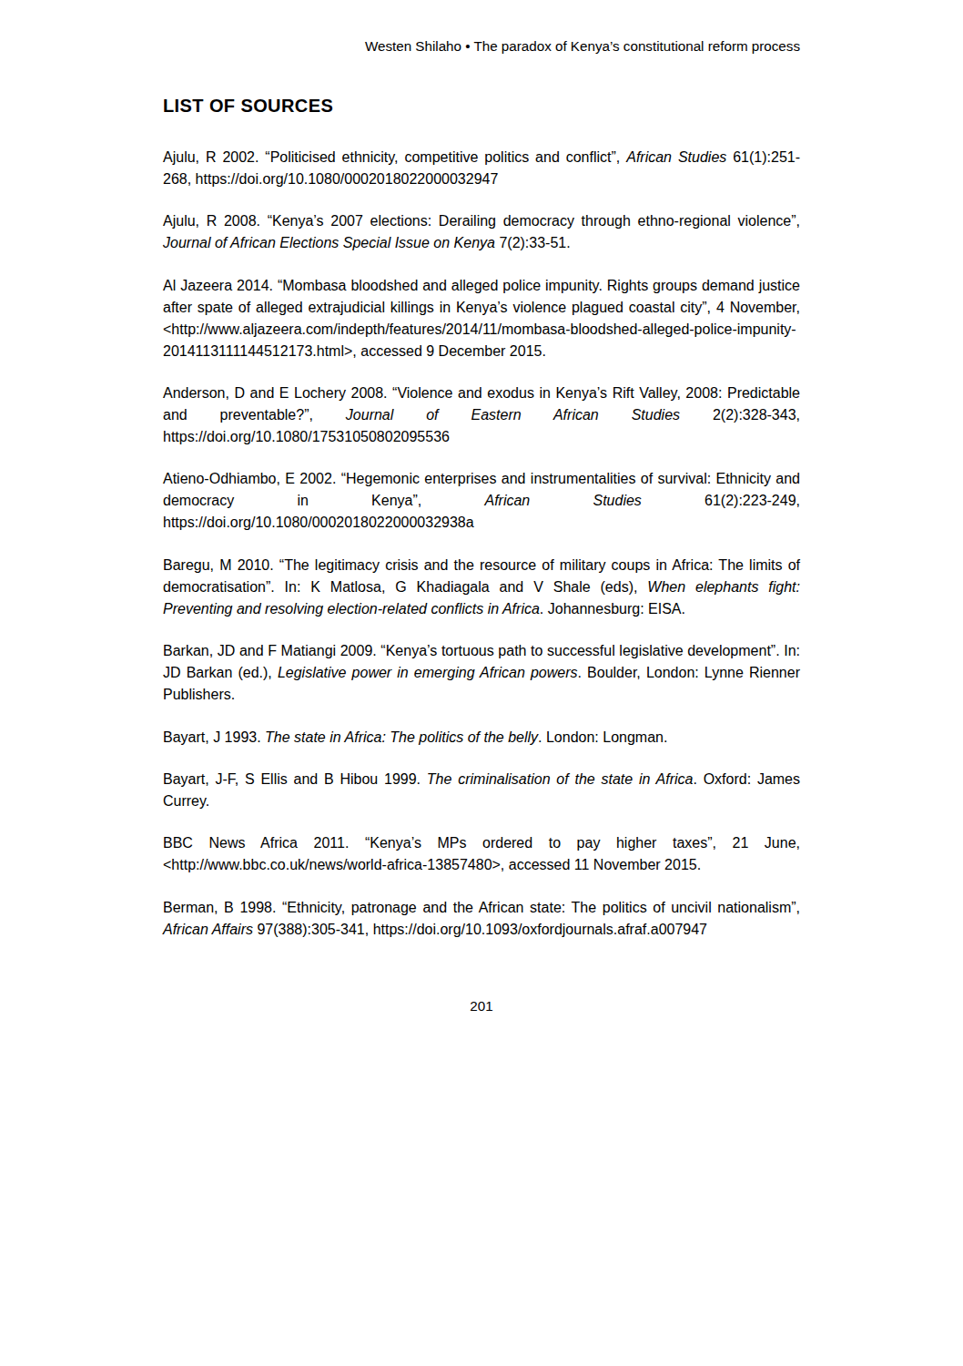Westen Shilaho • The paradox of Kenya’s constitutional reform process
LIST OF SOURCES
Ajulu, R 2002. “Politicised ethnicity, competitive politics and conflict”, African Studies 61(1):251-268, https://doi.org/10.1080/0002018022000032947
Ajulu, R 2008. “Kenya’s 2007 elections: Derailing democracy through ethno-regional violence”, Journal of African Elections Special Issue on Kenya 7(2):33-51.
Al Jazeera 2014. “Mombasa bloodshed and alleged police impunity. Rights groups demand justice after spate of alleged extrajudicial killings in Kenya’s violence plagued coastal city”, 4 November, <http://www.aljazeera.com/indepth/features/2014/11/mombasa-bloodshed-alleged-police-impunity-2014113111144512173.html>, accessed 9 December 2015.
Anderson, D and E Lochery 2008. “Violence and exodus in Kenya’s Rift Valley, 2008: Predictable and preventable?”, Journal of Eastern African Studies 2(2):328-343, https://doi.org/10.1080/17531050802095536
Atieno-Odhiambo, E 2002. “Hegemonic enterprises and instrumentalities of survival: Ethnicity and democracy in Kenya”, African Studies 61(2):223-249, https://doi.org/10.1080/0002018022000032938a
Baregu, M 2010. “The legitimacy crisis and the resource of military coups in Africa: The limits of democratisation”. In: K Matlosa, G Khadiagala and V Shale (eds), When elephants fight: Preventing and resolving election-related conflicts in Africa. Johannesburg: EISA.
Barkan, JD and F Matiangi 2009. “Kenya’s tortuous path to successful legislative development”. In: JD Barkan (ed.), Legislative power in emerging African powers. Boulder, London: Lynne Rienner Publishers.
Bayart, J 1993. The state in Africa: The politics of the belly. London: Longman.
Bayart, J-F, S Ellis and B Hibou 1999. The criminalisation of the state in Africa. Oxford: James Currey.
BBC News Africa 2011. “Kenya’s MPs ordered to pay higher taxes”, 21 June, <http://www.bbc.co.uk/news/world-africa-13857480>, accessed 11 November 2015.
Berman, B 1998. “Ethnicity, patronage and the African state: The politics of uncivil nationalism”, African Affairs 97(388):305-341, https://doi.org/10.1093/oxfordjournals.afraf.a007947
201